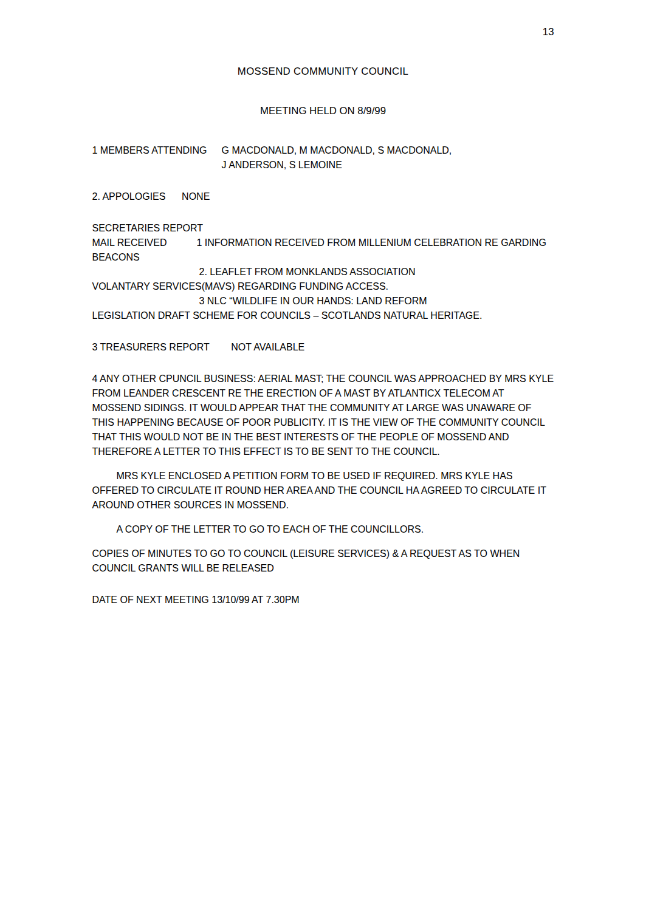13
MOSSEND COMMUNITY COUNCIL
MEETING HELD ON 8/9/99
1 MEMBERS ATTENDING
G MACDONALD, M MACDONALD, S MACDONALD,
J ANDERSON, S LEMOINE
2. APPOLOGIES NONE
SECRETARIES REPORT
MAIL RECEIVED 1 INFORMATION RECEIVED FROM MILLENIUM CELEBRATION RE GARDING BEACONS
2. LEAFLET FROM MONKLANDS ASSOCIATION
VOLANTARY SERVICES(MAVS) REGARDING FUNDING ACCESS.
3 NLC “WILDLIFE IN OUR HANDS: LAND REFORM
LEGISLATION DRAFT SCHEME FOR COUNCILS – SCOTLANDS NATURAL HERITAGE.
3 TREASURERS REPORT NOT AVAILABLE
4 ANY OTHER CPUNCIL BUSINESS: AERIAL MAST; THE COUNCIL WAS APPROACHED BY MRS KYLE FROM LEANDER CRESCENT RE THE ERECTION OF A MAST BY ATLANTICX TELECOM AT MOSSEND SIDINGS. IT WOULD APPEAR THAT THE COMMUNITY AT LARGE WAS UNAWARE OF THIS HAPPENING BECAUSE OF POOR PUBLICITY. IT IS THE VIEW OF THE COMMUNITY COUNCIL THAT THIS WOULD NOT BE IN THE BEST INTERESTS OF THE PEOPLE OF MOSSEND AND THEREFORE A LETTER TO THIS EFFECT IS TO BE SENT TO THE COUNCIL.
MRS KYLE ENCLOSED A PETITION FORM TO BE USED IF REQUIRED. MRS KYLE HAS OFFERED TO CIRCULATE IT ROUND HER AREA AND THE COUNCIL HA AGREED TO CIRCULATE IT AROUND OTHER SOURCES IN MOSSEND.
A COPY OF THE LETTER TO GO TO EACH OF THE COUNCILLORS.
COPIES OF MINUTES TO GO TO COUNCIL (LEISURE SERVICES) & A REQUEST AS TO WHEN COUNCIL GRANTS WILL BE RELEASED
DATE OF NEXT MEETING 13/10/99 AT 7.30PM